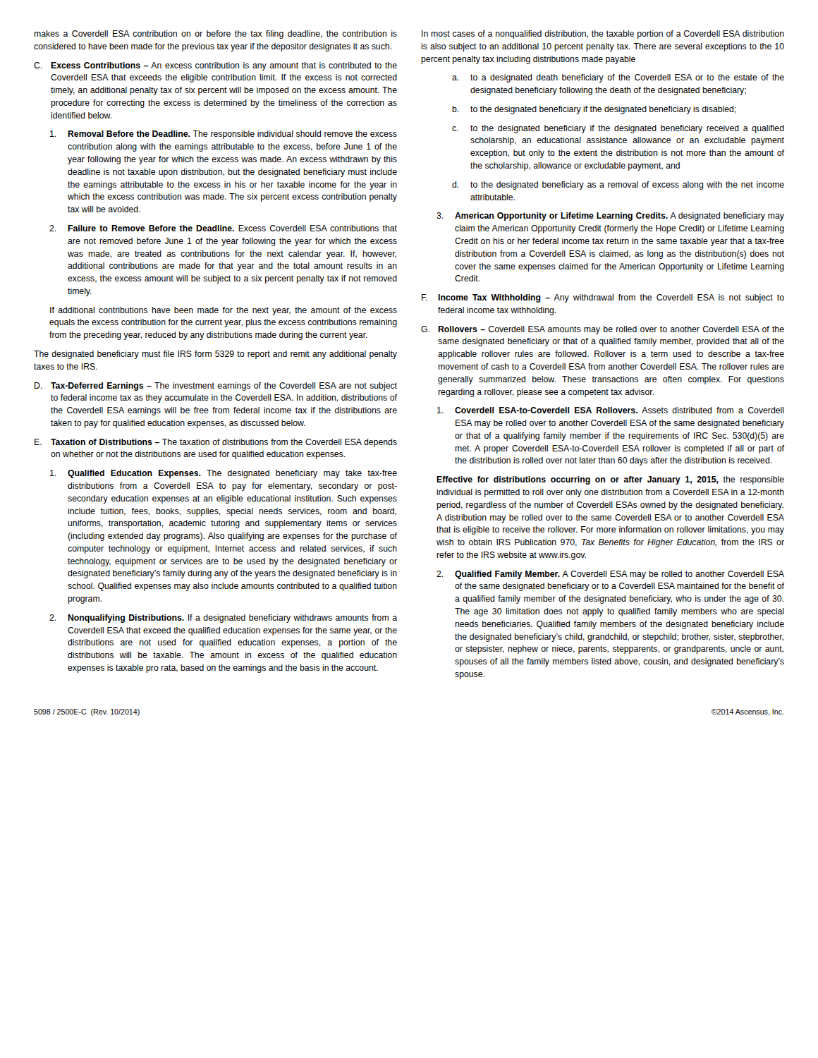makes a Coverdell ESA contribution on or before the tax filing deadline, the contribution is considered to have been made for the previous tax year if the depositor designates it as such.
C.
Excess Contributions – An excess contribution is any amount that is contributed to the Coverdell ESA that exceeds the eligible contribution limit. If the excess is not corrected timely, an additional penalty tax of six percent will be imposed on the excess amount. The procedure for correcting the excess is determined by the timeliness of the correction as identified below.
1.
Removal Before the Deadline. The responsible individual should remove the excess contribution along with the earnings attributable to the excess, before June 1 of the year following the year for which the excess was made. An excess withdrawn by this deadline is not taxable upon distribution, but the designated beneficiary must include the earnings attributable to the excess in his or her taxable income for the year in which the excess contribution was made. The six percent excess contribution penalty tax will be avoided.
2.
Failure to Remove Before the Deadline. Excess Coverdell ESA contributions that are not removed before June 1 of the year following the year for which the excess was made, are treated as contributions for the next calendar year. If, however, additional contributions are made for that year and the total amount results in an excess, the excess amount will be subject to a six percent penalty tax if not removed timely.
If additional contributions have been made for the next year, the amount of the excess equals the excess contribution for the current year, plus the excess contributions remaining from the preceding year, reduced by any distributions made during the current year.
The designated beneficiary must file IRS form 5329 to report and remit any additional penalty taxes to the IRS.
D.
Tax-Deferred Earnings – The investment earnings of the Coverdell ESA are not subject to federal income tax as they accumulate in the Coverdell ESA. In addition, distributions of the Coverdell ESA earnings will be free from federal income tax if the distributions are taken to pay for qualified education expenses, as discussed below.
E.
Taxation of Distributions – The taxation of distributions from the Coverdell ESA depends on whether or not the distributions are used for qualified education expenses.
1.
Qualified Education Expenses. The designated beneficiary may take tax-free distributions from a Coverdell ESA to pay for elementary, secondary or post-secondary education expenses at an eligible educational institution. Such expenses include tuition, fees, books, supplies, special needs services, room and board, uniforms, transportation, academic tutoring and supplementary items or services (including extended day programs). Also qualifying are expenses for the purchase of computer technology or equipment, Internet access and related services, if such technology, equipment or services are to be used by the designated beneficiary or designated beneficiary’s family during any of the years the designated beneficiary is in school. Qualified expenses may also include amounts contributed to a qualified tuition program.
2.
Nonqualifying Distributions. If a designated beneficiary withdraws amounts from a Coverdell ESA that exceed the qualified education expenses for the same year, or the distributions are not used for qualified education expenses, a portion of the distributions will be taxable. The amount in excess of the qualified education expenses is taxable pro rata, based on the earnings and the basis in the account.
In most cases of a nonqualified distribution, the taxable portion of a Coverdell ESA distribution is also subject to an additional 10 percent penalty tax. There are several exceptions to the 10 percent penalty tax including distributions made payable
a.
to a designated death beneficiary of the Coverdell ESA or to the estate of the designated beneficiary following the death of the designated beneficiary;
b.
to the designated beneficiary if the designated beneficiary is disabled;
c.
to the designated beneficiary if the designated beneficiary received a qualified scholarship, an educational assistance allowance or an excludable payment exception, but only to the extent the distribution is not more than the amount of the scholarship, allowance or excludable payment, and
d.
to the designated beneficiary as a removal of excess along with the net income attributable.
3.
American Opportunity or Lifetime Learning Credits. A designated beneficiary may claim the American Opportunity Credit (formerly the Hope Credit) or Lifetime Learning Credit on his or her federal income tax return in the same taxable year that a tax-free distribution from a Coverdell ESA is claimed, as long as the distribution(s) does not cover the same expenses claimed for the American Opportunity or Lifetime Learning Credit.
F.
Income Tax Withholding – Any withdrawal from the Coverdell ESA is not subject to federal income tax withholding.
G.
Rollovers – Coverdell ESA amounts may be rolled over to another Coverdell ESA of the same designated beneficiary or that of a qualified family member, provided that all of the applicable rollover rules are followed. Rollover is a term used to describe a tax-free movement of cash to a Coverdell ESA from another Coverdell ESA. The rollover rules are generally summarized below. These transactions are often complex. For questions regarding a rollover, please see a competent tax advisor.
1.
Coverdell ESA-to-Coverdell ESA Rollovers. Assets distributed from a Coverdell ESA may be rolled over to another Coverdell ESA of the same designated beneficiary or that of a qualifying family member if the requirements of IRC Sec. 530(d)(5) are met. A proper Coverdell ESA-to-Coverdell ESA rollover is completed if all or part of the distribution is rolled over not later than 60 days after the distribution is received.
Effective for distributions occurring on or after January 1, 2015, the responsible individual is permitted to roll over only one distribution from a Coverdell ESA in a 12-month period, regardless of the number of Coverdell ESAs owned by the designated beneficiary. A distribution may be rolled over to the same Coverdell ESA or to another Coverdell ESA that is eligible to receive the rollover. For more information on rollover limitations, you may wish to obtain IRS Publication 970, Tax Benefits for Higher Education, from the IRS or refer to the IRS website at www.irs.gov.
2.
Qualified Family Member. A Coverdell ESA may be rolled to another Coverdell ESA of the same designated beneficiary or to a Coverdell ESA maintained for the benefit of a qualified family member of the designated beneficiary, who is under the age of 30. The age 30 limitation does not apply to qualified family members who are special needs beneficiaries. Qualified family members of the designated beneficiary include the designated beneficiary’s child, grandchild, or stepchild; brother, sister, stepbrother, or stepsister, nephew or niece, parents, stepparents, or grandparents, uncle or aunt, spouses of all the family members listed above, cousin, and designated beneficiary’s spouse.
5098 / 2500E-C (Rev. 10/2014) ©2014 Ascensus, Inc.